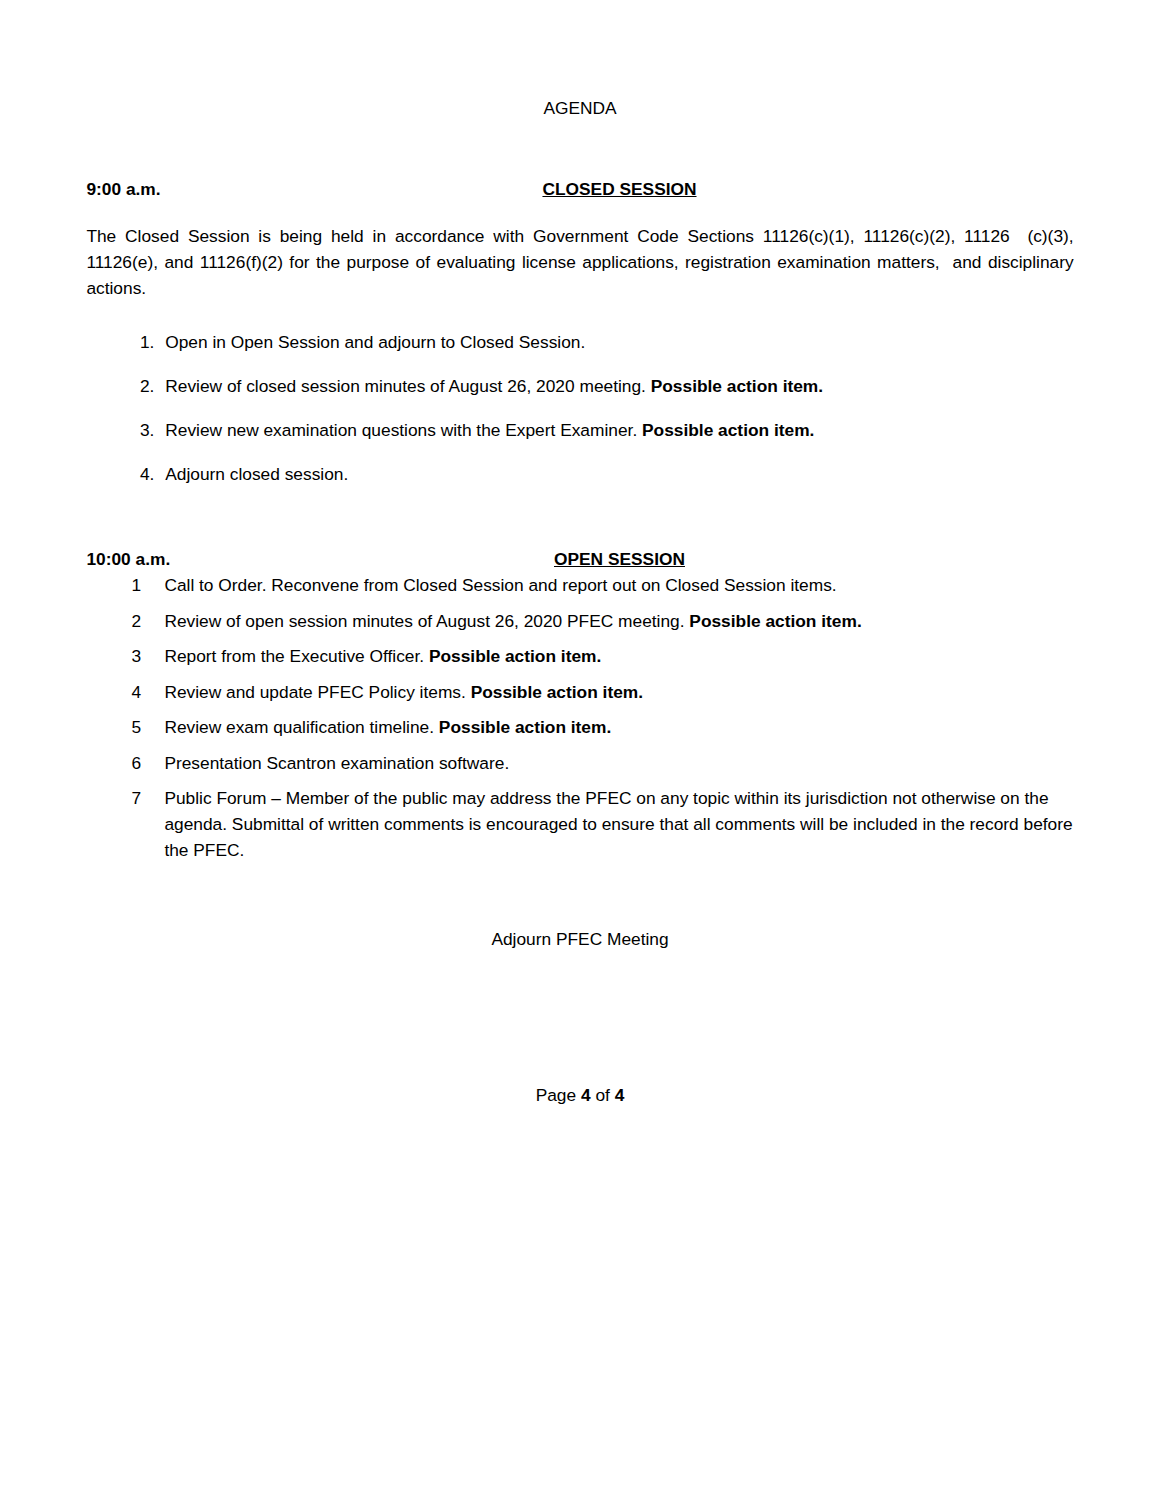AGENDA
9:00 a.m.
CLOSED SESSION
The Closed Session is being held in accordance with Government Code Sections 11126(c)(1), 11126(c)(2), 11126 (c)(3), 11126(e), and 11126(f)(2) for the purpose of evaluating license applications, registration examination matters, and disciplinary actions.
Open in Open Session and adjourn to Closed Session.
Review of closed session minutes of August 26, 2020 meeting. Possible action item.
Review new examination questions with the Expert Examiner. Possible action item.
Adjourn closed session.
10:00 a.m.
OPEN SESSION
Call to Order. Reconvene from Closed Session and report out on Closed Session items.
Review of open session minutes of August 26, 2020 PFEC meeting. Possible action item.
Report from the Executive Officer. Possible action item.
Review and update PFEC Policy items. Possible action item.
Review exam qualification timeline. Possible action item.
Presentation Scantron examination software.
Public Forum – Member of the public may address the PFEC on any topic within its jurisdiction not otherwise on the agenda. Submittal of written comments is encouraged to ensure that all comments will be included in the record before the PFEC.
Adjourn PFEC Meeting
Page 4 of 4